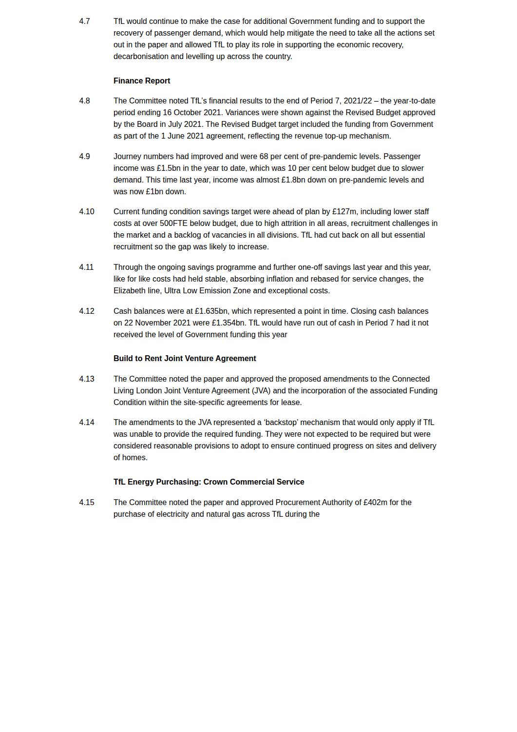4.7
TfL would continue to make the case for additional Government funding and to support the recovery of passenger demand, which would help mitigate the need to take all the actions set out in the paper and allowed TfL to play its role in supporting the economic recovery, decarbonisation and levelling up across the country.
Finance Report
4.8
The Committee noted TfL’s financial results to the end of Period 7, 2021/22 – the year-to-date period ending 16 October 2021. Variances were shown against the Revised Budget approved by the Board in July 2021. The Revised Budget target included the funding from Government as part of the 1 June 2021 agreement, reflecting the revenue top-up mechanism.
4.9
Journey numbers had improved and were 68 per cent of pre-pandemic levels. Passenger income was £1.5bn in the year to date, which was 10 per cent below budget due to slower demand. This time last year, income was almost £1.8bn down on pre-pandemic levels and was now £1bn down.
4.10
Current funding condition savings target were ahead of plan by £127m, including lower staff costs at over 500FTE below budget, due to high attrition in all areas, recruitment challenges in the market and a backlog of vacancies in all divisions. TfL had cut back on all but essential recruitment so the gap was likely to increase.
4.11
Through the ongoing savings programme and further one-off savings last year and this year, like for like costs had held stable, absorbing inflation and rebased for service changes, the Elizabeth line, Ultra Low Emission Zone and exceptional costs.
4.12
Cash balances were at £1.635bn, which represented a point in time. Closing cash balances on 22 November 2021 were £1.354bn. TfL would have run out of cash in Period 7 had it not received the level of Government funding this year
Build to Rent Joint Venture Agreement
4.13
The Committee noted the paper and approved the proposed amendments to the Connected Living London Joint Venture Agreement (JVA) and the incorporation of the associated Funding Condition within the site-specific agreements for lease.
4.14
The amendments to the JVA represented a ‘backstop’ mechanism that would only apply if TfL was unable to provide the required funding. They were not expected to be required but were considered reasonable provisions to adopt to ensure continued progress on sites and delivery of homes.
TfL Energy Purchasing: Crown Commercial Service
4.15
The Committee noted the paper and approved Procurement Authority of £402m for the purchase of electricity and natural gas across TfL during the